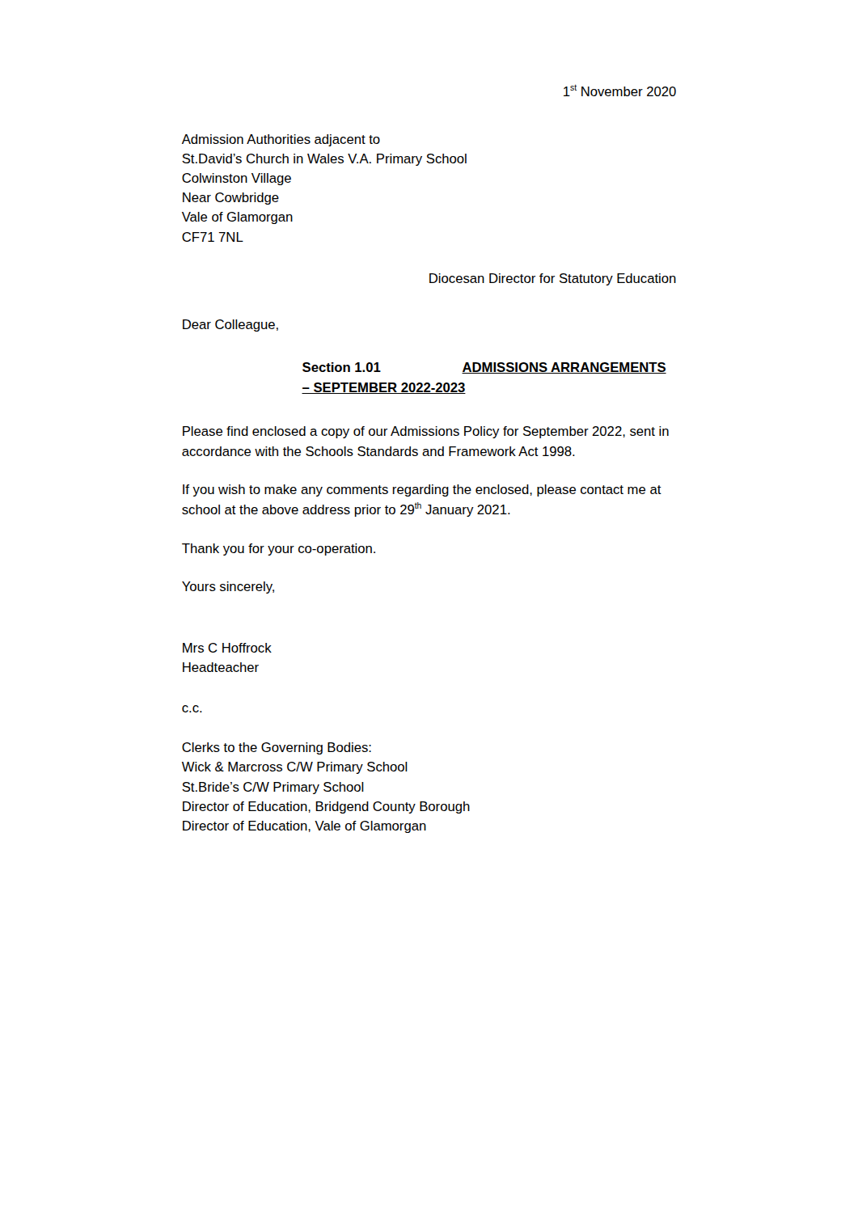1st November 2020
Admission Authorities adjacent to
St.David’s Church in Wales V.A. Primary School
Colwinston Village
Near Cowbridge
Vale of Glamorgan
CF71 7NL
Diocesan Director for Statutory Education
Dear Colleague,
Section 1.01 ADMISSIONS ARRANGEMENTS – SEPTEMBER 2022-2023
Please find enclosed a copy of our Admissions Policy for September 2022, sent in accordance with the Schools Standards and Framework Act 1998.
If you wish to make any comments regarding the enclosed, please contact me at school at the above address prior to 29th January 2021.
Thank you for your co-operation.
Yours sincerely,
Mrs C Hoffrock
Headteacher
c.c.
Clerks to the Governing Bodies:
Wick & Marcross C/W Primary School
St.Bride’s C/W Primary School
Director of Education, Bridgend County Borough
Director of Education, Vale of Glamorgan